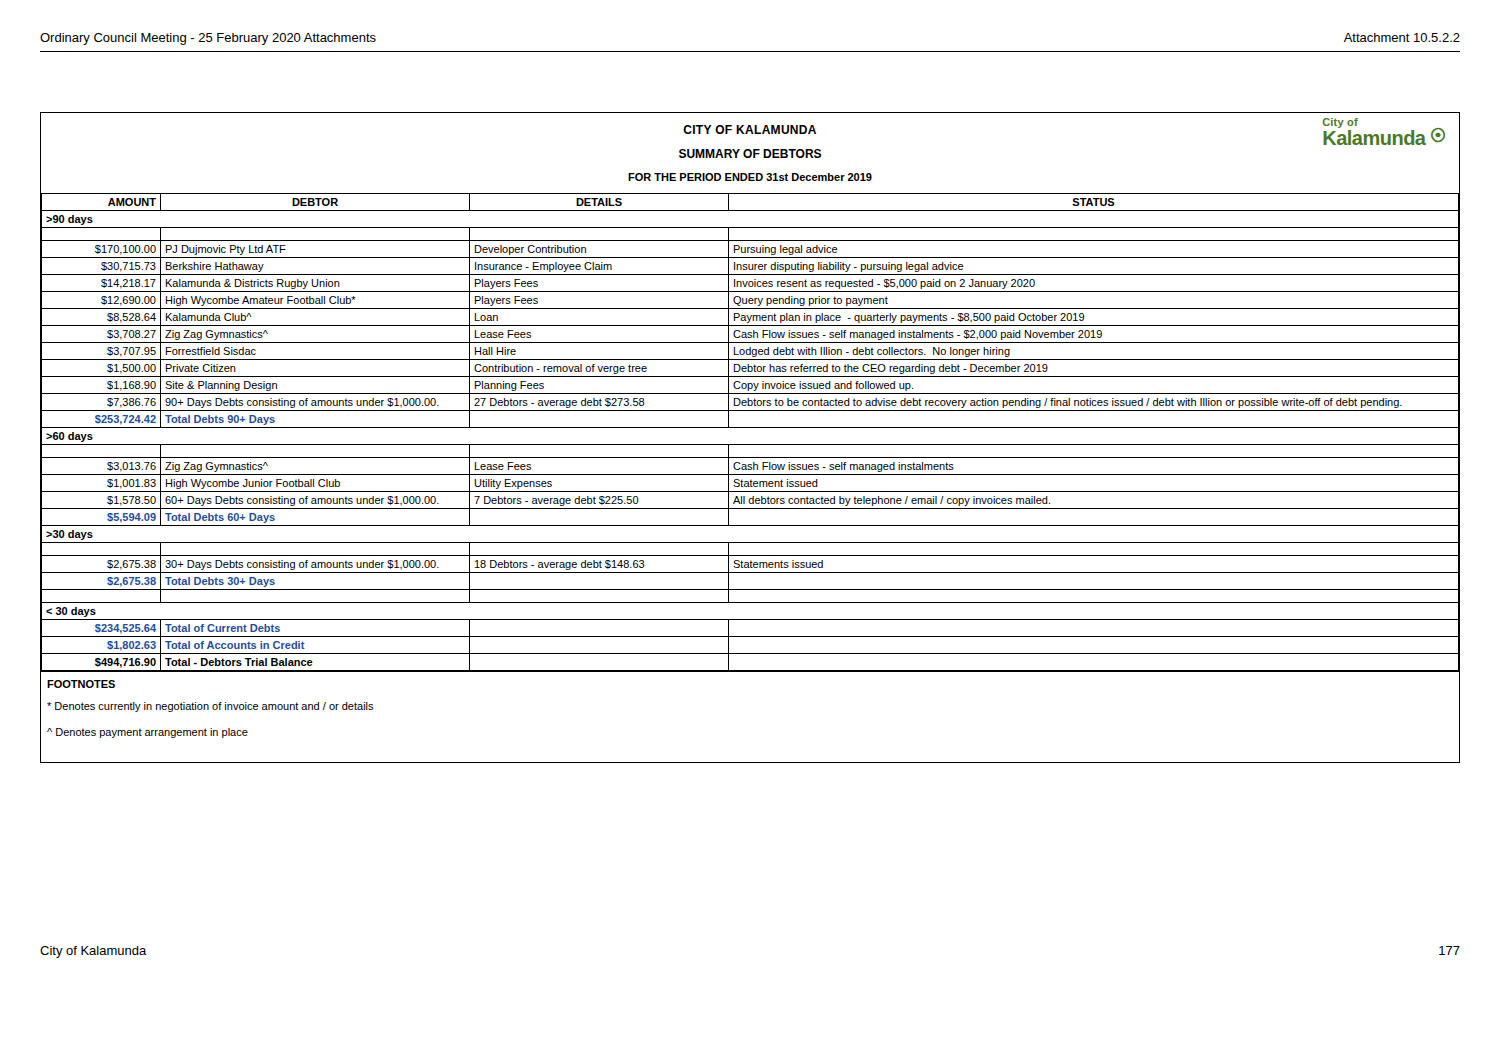Ordinary Council Meeting - 25 February 2020 Attachments
Attachment 10.5.2.2
City of
Kalamunda⦿
CITY OF KALAMUNDA
SUMMARY OF DEBTORS
FOR THE PERIOD ENDED 31st December 2019
| AMOUNT | DEBTOR | DETAILS | STATUS |
| --- | --- | --- | --- |
| >90 days |
| $170,100.00 | PJ Dujmovic Pty Ltd ATF | Developer Contribution | Pursuing legal advice |
| $30,715.73 | Berkshire Hathaway | Insurance - Employee Claim | Insurer disputing liability - pursuing legal advice |
| $14,218.17 | Kalamunda & Districts Rugby Union | Players Fees | Invoices resent as requested - $5,000 paid on 2 January 2020 |
| $12,690.00 | High Wycombe Amateur Football Club* | Players Fees | Query pending prior to payment |
| $8,528.64 | Kalamunda Club^ | Loan | Payment plan in place - quarterly payments - $8,500 paid October 2019 |
| $3,708.27 | Zig Zag Gymnastics^ | Lease Fees | Cash Flow issues - self managed instalments - $2,000 paid November 2019 |
| $3,707.95 | Forrestfield Sisdac | Hall Hire | Lodged debt with Illion - debt collectors. No longer hiring |
| $1,500.00 | Private Citizen | Contribution - removal of verge tree | Debtor has referred to the CEO regarding debt - December 2019 |
| $1,168.90 | Site & Planning Design | Planning Fees | Copy invoice issued and followed up. |
| $7,386.76 | 90+ Days Debts consisting of amounts under $1,000.00. | 27 Debtors - average debt $273.58 | Debtors to be contacted to advise debt recovery action pending / final notices issued / debt with Illion or possible write-off of debt pending. |
| $253,724.42 | Total Debts 90+ Days | | |
| >60 days |
| $3,013.76 | Zig Zag Gymnastics^ | Lease Fees | Cash Flow issues - self managed instalments |
| $1,001.83 | High Wycombe Junior Football Club | Utility Expenses | Statement issued |
| $1,578.50 | 60+ Days Debts consisting of amounts under $1,000.00. | 7 Debtors - average debt $225.50 | All debtors contacted by telephone / email / copy invoices mailed. |
| $5,594.09 | Total Debts 60+ Days | | |
| >30 days |
| $2,675.38 | 30+ Days Debts consisting of amounts under $1,000.00. | 18 Debtors - average debt $148.63 | Statements issued |
| $2,675.38 | Total Debts 30+ Days | | |
| < 30 days |
| $234,525.64 | Total of Current Debts | | |
| $1,802.63 | Total of Accounts in Credit | | |
| $494,716.90 | Total - Debtors Trial Balance | | |
FOOTNOTES
* Denotes currently in negotiation of invoice amount and / or details
^ Denotes payment arrangement in place
City of Kalamunda
177